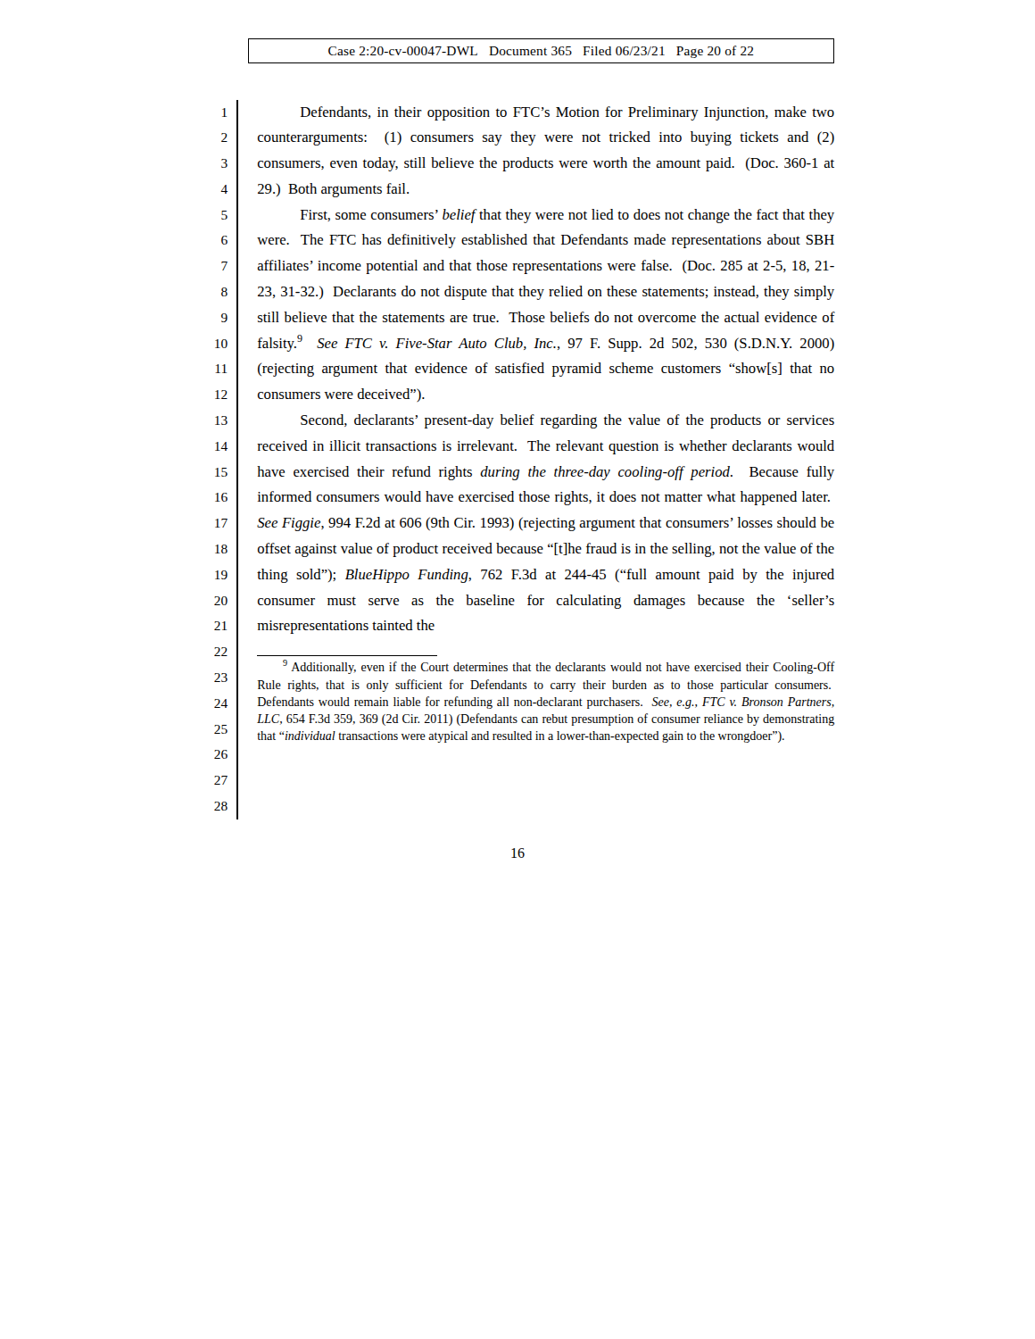Case 2:20-cv-00047-DWL Document 365 Filed 06/23/21 Page 20 of 22
1
2
3
4
5
6
7
8
9
10
11
12
13
14
15
16
17
18
19
20
21
22
23
24
25
26
27
28
Defendants, in their opposition to FTC’s Motion for Preliminary Injunction, make two counterarguments: (1) consumers say they were not tricked into buying tickets and (2) consumers, even today, still believe the products were worth the amount paid. (Doc. 360-1 at 29.) Both arguments fail.
First, some consumers’ belief that they were not lied to does not change the fact that they were. The FTC has definitively established that Defendants made representations about SBH affiliates’ income potential and that those representations were false. (Doc. 285 at 2-5, 18, 21-23, 31-32.) Declarants do not dispute that they relied on these statements; instead, they simply still believe that the statements are true. Those beliefs do not overcome the actual evidence of falsity.9 See FTC v. Five-Star Auto Club, Inc., 97 F. Supp. 2d 502, 530 (S.D.N.Y. 2000) (rejecting argument that evidence of satisfied pyramid scheme customers “show[s] that no consumers were deceived”).
Second, declarants’ present-day belief regarding the value of the products or services received in illicit transactions is irrelevant. The relevant question is whether declarants would have exercised their refund rights during the three-day cooling-off period. Because fully informed consumers would have exercised those rights, it does not matter what happened later. See Figgie, 994 F.2d at 606 (9th Cir. 1993) (rejecting argument that consumers’ losses should be offset against value of product received because “[t]he fraud is in the selling, not the value of the thing sold”); BlueHippo Funding, 762 F.3d at 244-45 (“full amount paid by the injured consumer must serve as the baseline for calculating damages because the ‘seller’s misrepresentations tainted the
9 Additionally, even if the Court determines that the declarants would not have exercised their Cooling-Off Rule rights, that is only sufficient for Defendants to carry their burden as to those particular consumers. Defendants would remain liable for refunding all non-declarant purchasers. See, e.g., FTC v. Bronson Partners, LLC, 654 F.3d 359, 369 (2d Cir. 2011) (Defendants can rebut presumption of consumer reliance by demonstrating that “individual transactions were atypical and resulted in a lower-than-expected gain to the wrongdoer”).
16